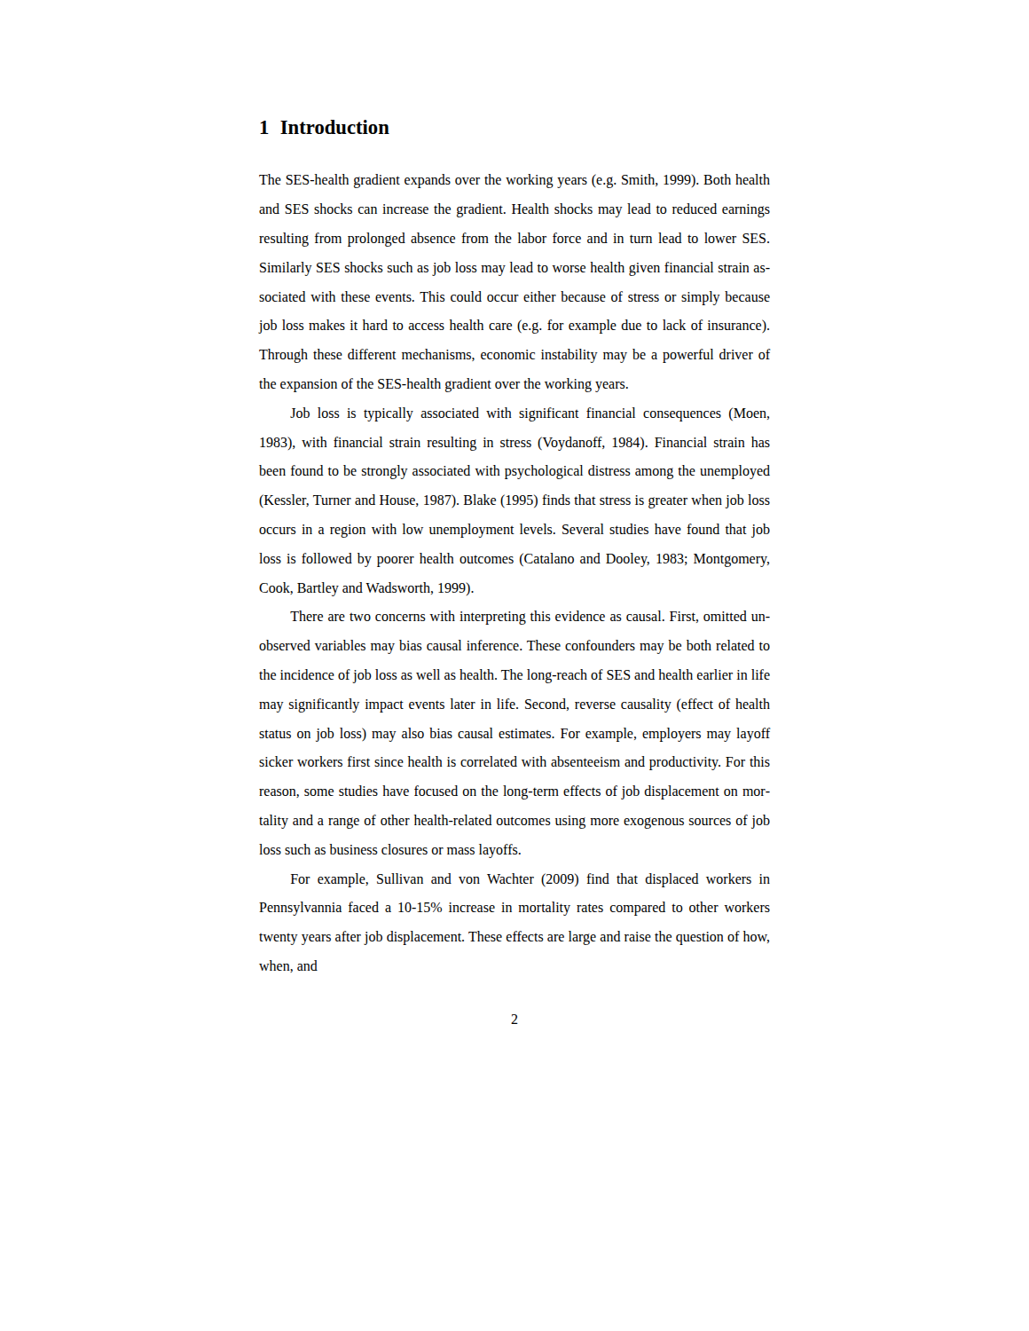1 Introduction
The SES-health gradient expands over the working years (e.g. Smith, 1999). Both health and SES shocks can increase the gradient. Health shocks may lead to reduced earnings resulting from prolonged absence from the labor force and in turn lead to lower SES. Similarly SES shocks such as job loss may lead to worse health given financial strain associated with these events. This could occur either because of stress or simply because job loss makes it hard to access health care (e.g. for example due to lack of insurance). Through these different mechanisms, economic instability may be a powerful driver of the expansion of the SES-health gradient over the working years.
Job loss is typically associated with significant financial consequences (Moen, 1983), with financial strain resulting in stress (Voydanoff, 1984). Financial strain has been found to be strongly associated with psychological distress among the unemployed (Kessler, Turner and House, 1987). Blake (1995) finds that stress is greater when job loss occurs in a region with low unemployment levels. Several studies have found that job loss is followed by poorer health outcomes (Catalano and Dooley, 1983; Montgomery, Cook, Bartley and Wadsworth, 1999).
There are two concerns with interpreting this evidence as causal. First, omitted unobserved variables may bias causal inference. These confounders may be both related to the incidence of job loss as well as health. The long-reach of SES and health earlier in life may significantly impact events later in life. Second, reverse causality (effect of health status on job loss) may also bias causal estimates. For example, employers may layoff sicker workers first since health is correlated with absenteeism and productivity. For this reason, some studies have focused on the long-term effects of job displacement on mortality and a range of other health-related outcomes using more exogenous sources of job loss such as business closures or mass layoffs.
For example, Sullivan and von Wachter (2009) find that displaced workers in Pennsylvannia faced a 10-15% increase in mortality rates compared to other workers twenty years after job displacement. These effects are large and raise the question of how, when, and
2